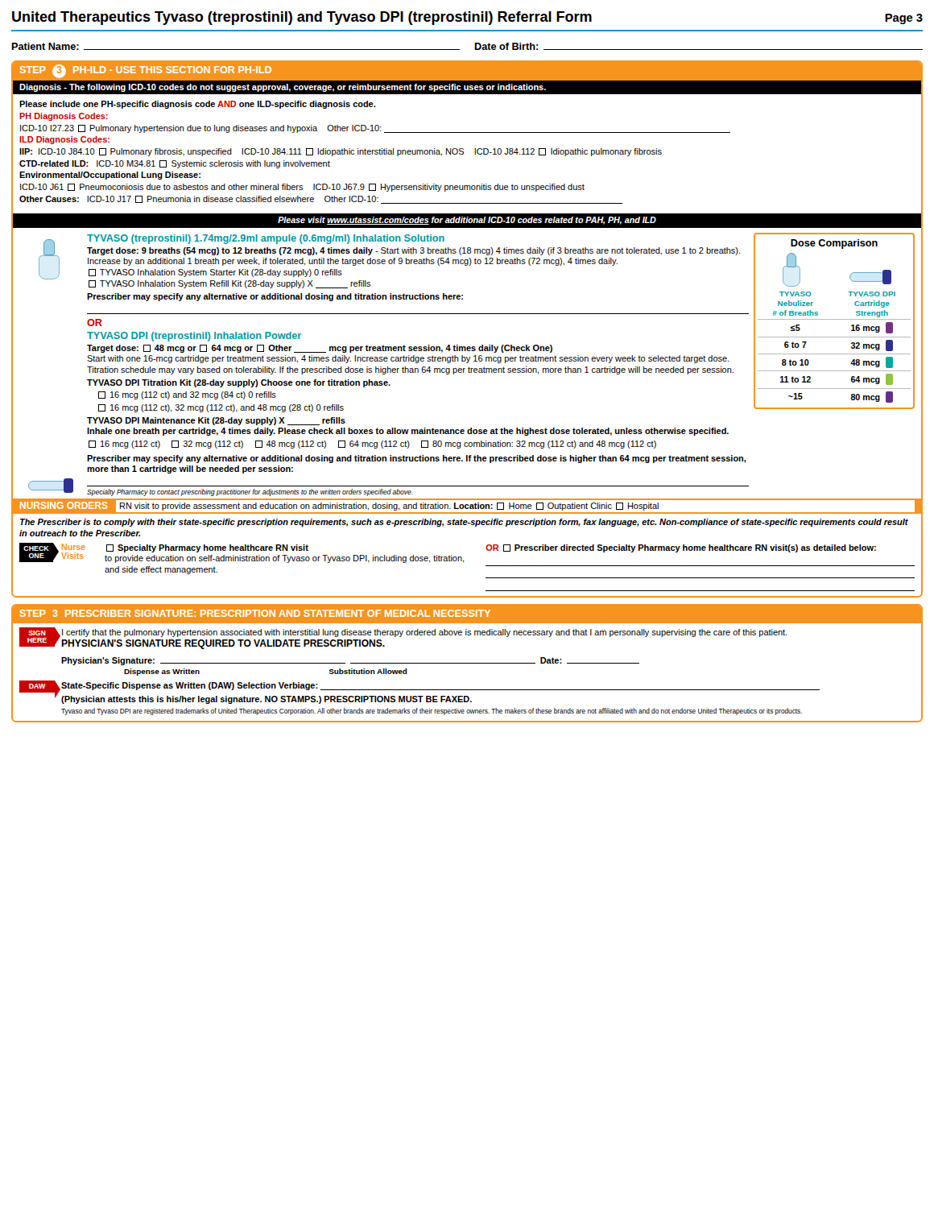United Therapeutics Tyvaso (treprostinil) and Tyvaso DPI (treprostinil) Referral Form
Page 3
Patient Name:
Date of Birth:
STEP 3 PH-ILD - USE THIS SECTION FOR PH-ILD
Diagnosis - The following ICD-10 codes do not suggest approval, coverage, or reimbursement for specific uses or indications.
Please include one PH-specific diagnosis code AND one ILD-specific diagnosis code.
PH Diagnosis Codes:
ICD-10 I27.23 Pulmonary hypertension due to lung diseases and hypoxia Other ICD-10:
ILD Diagnosis Codes:
IIP: ICD-10 J84.10 Pulmonary fibrosis, unspecified ICD-10 J84.111 Idiopathic interstitial pneumonia, NOS ICD-10 J84.112 Idiopathic pulmonary fibrosis
CTD-related ILD: ICD-10 M34.81 Systemic sclerosis with lung involvement
Environmental/Occupational Lung Disease:
ICD-10 J61 Pneumoconiosis due to asbestos and other mineral fibers ICD-10 J67.9 Hypersensitivity pneumonitis due to unspecified dust
Other Causes: ICD-10 J17 Pneumonia in disease classified elsewhere Other ICD-10:
Please visit www.utassist.com/codes for additional ICD-10 codes related to PAH, PH, and ILD
TYVASO (treprostinil) 1.74mg/2.9ml ampule (0.6mg/ml) Inhalation Solution
Target dose: 9 breaths (54 mcg) to 12 breaths (72 mcg), 4 times daily - Start with 3 breaths (18 mcg) 4 times daily (if 3 breaths are not tolerated, use 1 to 2 breaths). Increase by an additional 1 breath per week, if tolerated, until the target dose of 9 breaths (54 mcg) to 12 breaths (72 mcg), 4 times daily.
TYVASO Inhalation System Starter Kit (28-day supply) 0 refills
TYVASO Inhalation System Refill Kit (28-day supply) X refills
Prescriber may specify any alternative or additional dosing and titration instructions here:
OR
TYVASO DPI (treprostinil) Inhalation Powder
Target dose: 48 mcg or 64 mcg or Other mcg per treatment session, 4 times daily (Check One)
Start with one 16-mcg cartridge per treatment session, 4 times daily. Increase cartridge strength by 16 mcg per treatment session every week to selected target dose. Titration schedule may vary based on tolerability. If the prescribed dose is higher than 64 mcg per treatment session, more than 1 cartridge will be needed per session.
TYVASO DPI Titration Kit (28-day supply) Choose one for titration phase.
16 mcg (112 ct) and 32 mcg (84 ct) 0 refills
16 mcg (112 ct), 32 mcg (112 ct), and 48 mcg (28 ct) 0 refills
TYVASO DPI Maintenance Kit (28-day supply) X refills
Inhale one breath per cartridge, 4 times daily. Please check all boxes to allow maintenance dose at the highest dose tolerated, unless otherwise specified.
16 mcg (112 ct) 32 mcg (112 ct) 48 mcg (112 ct) 64 mcg (112 ct) 80 mcg combination: 32 mcg (112 ct) and 48 mcg (112 ct)
Prescriber may specify any alternative or additional dosing and titration instructions here. If the prescribed dose is higher than 64 mcg per treatment session, more than 1 cartridge will be needed per session:
Specialty Pharmacy to contact prescribing practitioner for adjustments to the written orders specified above.
Dose Comparison
| TYVASO Nebulizer # of Breaths | TYVASO DPI Cartridge Strength |
| --- | --- |
| ≤5 | 16 mcg |
| 6 to 7 | 32 mcg |
| 8 to 10 | 48 mcg |
| 11 to 12 | 64 mcg |
| ~15 | 80 mcg |
NURSING ORDERS RN visit to provide assessment and education on administration, dosing, and titration. Location: Home Outpatient Clinic Hospital
The Prescriber is to comply with their state-specific prescription requirements, such as e-prescribing, state-specific prescription form, fax language, etc. Non-compliance of state-specific requirements could result in outreach to the Prescriber.
CHECK
ONE
Nurse
Visits
Specialty Pharmacy home healthcare RN visit
to provide education on self-administration of Tyvaso or Tyvaso DPI, including dose, titration, and side effect management.
OR Prescriber directed Specialty Pharmacy home healthcare RN visit(s) as detailed below:
STEP 3 PRESCRIBER SIGNATURE: PRESCRIPTION AND STATEMENT OF MEDICAL NECESSITY
SIGN
HERE
I certify that the pulmonary hypertension associated with interstitial lung disease therapy ordered above is medically necessary and that I am personally supervising the care of this patient.
PHYSICIAN'S SIGNATURE REQUIRED TO VALIDATE PRESCRIPTIONS.
Physician's Signature: Date:
Dispense as Written Substitution Allowed
DAW
State-Specific Dispense as Written (DAW) Selection Verbiage:
(Physician attests this is his/her legal signature. NO STAMPS.) PRESCRIPTIONS MUST BE FAXED.
Tyvaso and Tyvaso DPI are registered trademarks of United Therapeutics Corporation. All other brands are trademarks of their respective owners. The makers of these brands are not affiliated with and do not endorse United Therapeutics or its products.